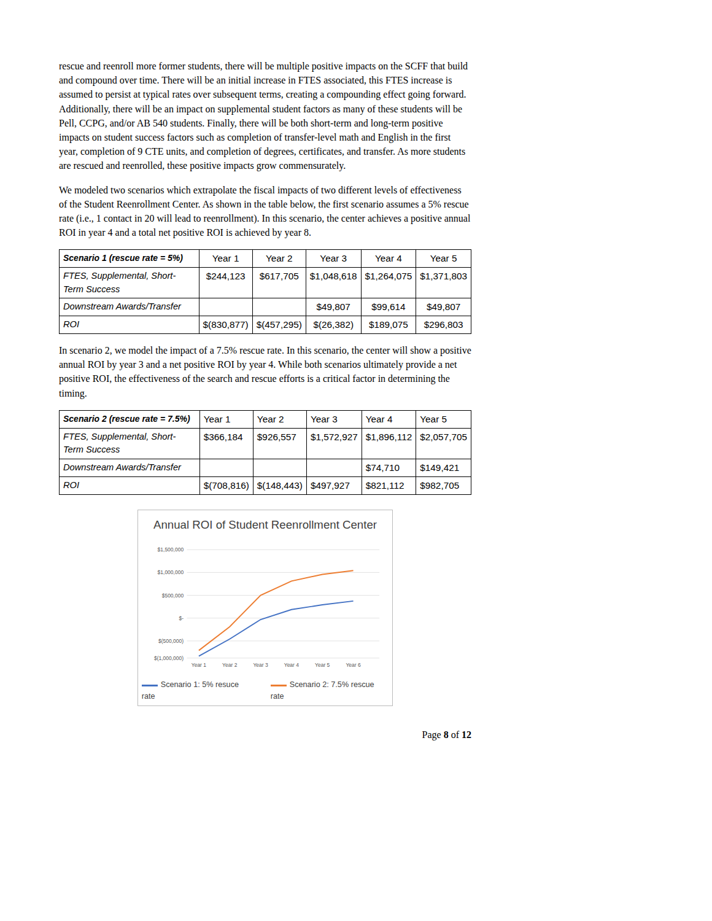rescue and reenroll more former students, there will be multiple positive impacts on the SCFF that build and compound over time. There will be an initial increase in FTES associated, this FTES increase is assumed to persist at typical rates over subsequent terms, creating a compounding effect going forward. Additionally, there will be an impact on supplemental student factors as many of these students will be Pell, CCPG, and/or AB 540 students. Finally, there will be both short-term and long-term positive impacts on student success factors such as completion of transfer-level math and English in the first year, completion of 9 CTE units, and completion of degrees, certificates, and transfer. As more students are rescued and reenrolled, these positive impacts grow commensurately.
We modeled two scenarios which extrapolate the fiscal impacts of two different levels of effectiveness of the Student Reenrollment Center. As shown in the table below, the first scenario assumes a 5% rescue rate (i.e., 1 contact in 20 will lead to reenrollment). In this scenario, the center achieves a positive annual ROI in year 4 and a total net positive ROI is achieved by year 8.
| Scenario 1 (rescue rate = 5%) | Year 1 | Year 2 | Year 3 | Year 4 | Year 5 |
| FTES, Supplemental, Short-Term Success | $244,123 | $617,705 | $1,048,618 | $1,264,075 | $1,371,803 |
| Downstream Awards/Transfer | | | $49,807 | $99,614 | $49,807 |
| ROI | $(830,877) | $(457,295) | $(26,382) | $189,075 | $296,803 |
In scenario 2, we model the impact of a 7.5% rescue rate. In this scenario, the center will show a positive annual ROI by year 3 and a net positive ROI by year 4. While both scenarios ultimately provide a net positive ROI, the effectiveness of the search and rescue efforts is a critical factor in determining the timing.
| Scenario 2 (rescue rate = 7.5%) | Year 1 | Year 2 | Year 3 | Year 4 | Year 5 |
| FTES, Supplemental, Short-Term Success | $366,184 | $926,557 | $1,572,927 | $1,896,112 | $2,057,705 |
| Downstream Awards/Transfer | | | | $74,710 | $149,421 |
| ROI | $(708,816) | $(148,443) | $497,927 | $821,112 | $982,705 |
Annual ROI of Student Reenrollment Center
$1,500,000 $1,000,000 $500,000 $- $(500,000) $(1,000,000) Year 1 Year 2 Year 3 Year 4 Year 5 Year 6
Scenario 1: 5% resuce rate
Scenario 2: 7.5% rescue rate
Page 8 of 12